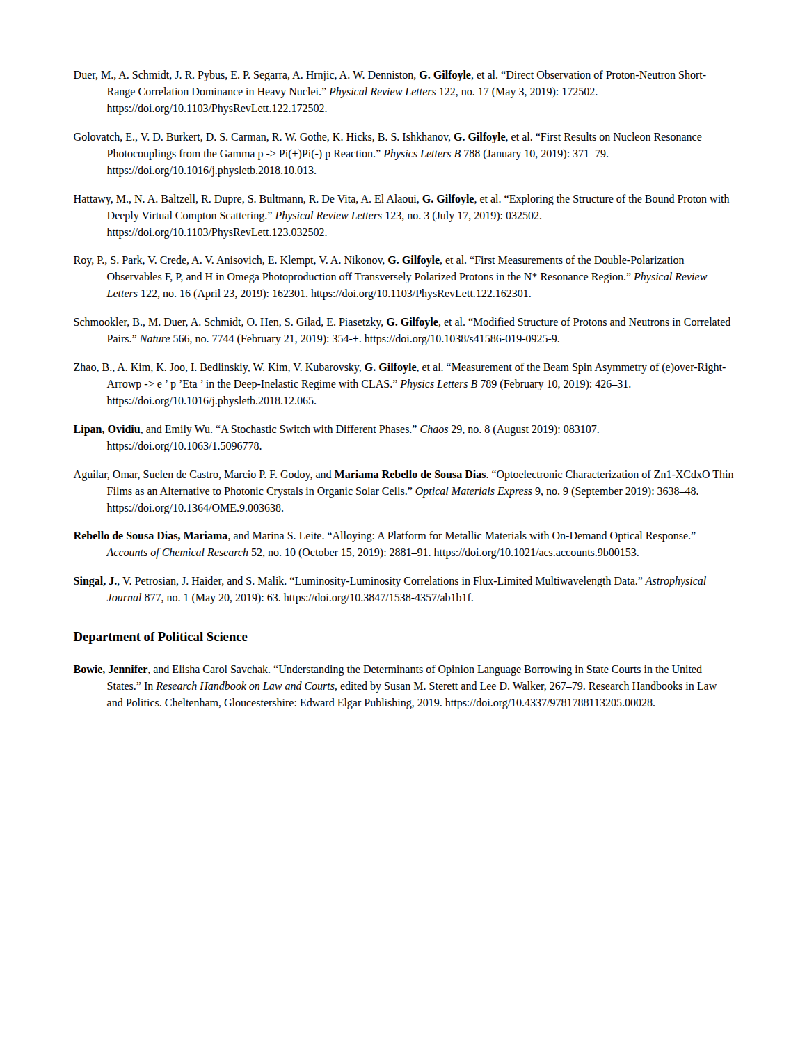Duer, M., A. Schmidt, J. R. Pybus, E. P. Segarra, A. Hrnjic, A. W. Denniston, G. Gilfoyle, et al. “Direct Observation of Proton-Neutron Short-Range Correlation Dominance in Heavy Nuclei.” Physical Review Letters 122, no. 17 (May 3, 2019): 172502. https://doi.org/10.1103/PhysRevLett.122.172502.
Golovatch, E., V. D. Burkert, D. S. Carman, R. W. Gothe, K. Hicks, B. S. Ishkhanov, G. Gilfoyle, et al. “First Results on Nucleon Resonance Photocouplings from the Gamma p -> Pi(+)Pi(-) p Reaction.” Physics Letters B 788 (January 10, 2019): 371–79. https://doi.org/10.1016/j.physletb.2018.10.013.
Hattawy, M., N. A. Baltzell, R. Dupre, S. Bultmann, R. De Vita, A. El Alaoui, G. Gilfoyle, et al. “Exploring the Structure of the Bound Proton with Deeply Virtual Compton Scattering.” Physical Review Letters 123, no. 3 (July 17, 2019): 032502. https://doi.org/10.1103/PhysRevLett.123.032502.
Roy, P., S. Park, V. Crede, A. V. Anisovich, E. Klempt, V. A. Nikonov, G. Gilfoyle, et al. “First Measurements of the Double-Polarization Observables F, P, and H in Omega Photoproduction off Transversely Polarized Protons in the N* Resonance Region.” Physical Review Letters 122, no. 16 (April 23, 2019): 162301. https://doi.org/10.1103/PhysRevLett.122.162301.
Schmookler, B., M. Duer, A. Schmidt, O. Hen, S. Gilad, E. Piasetzky, G. Gilfoyle, et al. “Modified Structure of Protons and Neutrons in Correlated Pairs.” Nature 566, no. 7744 (February 21, 2019): 354-+. https://doi.org/10.1038/s41586-019-0925-9.
Zhao, B., A. Kim, K. Joo, I. Bedlinskiy, W. Kim, V. Kubarovsky, G. Gilfoyle, et al. “Measurement of the Beam Spin Asymmetry of (e)over-Right-Arrowp -> e ’ p ’Eta ’ in the Deep-Inelastic Regime with CLAS.” Physics Letters B 789 (February 10, 2019): 426–31. https://doi.org/10.1016/j.physletb.2018.12.065.
Lipan, Ovidiu, and Emily Wu. “A Stochastic Switch with Different Phases.” Chaos 29, no. 8 (August 2019): 083107. https://doi.org/10.1063/1.5096778.
Aguilar, Omar, Suelen de Castro, Marcio P. F. Godoy, and Mariama Rebello de Sousa Dias. “Optoelectronic Characterization of Zn1-XCdxO Thin Films as an Alternative to Photonic Crystals in Organic Solar Cells.” Optical Materials Express 9, no. 9 (September 2019): 3638–48. https://doi.org/10.1364/OME.9.003638.
Rebello de Sousa Dias, Mariama, and Marina S. Leite. “Alloying: A Platform for Metallic Materials with On-Demand Optical Response.” Accounts of Chemical Research 52, no. 10 (October 15, 2019): 2881–91. https://doi.org/10.1021/acs.accounts.9b00153.
Singal, J., V. Petrosian, J. Haider, and S. Malik. “Luminosity-Luminosity Correlations in Flux-Limited Multiwavelength Data.” Astrophysical Journal 877, no. 1 (May 20, 2019): 63. https://doi.org/10.3847/1538-4357/ab1b1f.
Department of Political Science
Bowie, Jennifer, and Elisha Carol Savchak. “Understanding the Determinants of Opinion Language Borrowing in State Courts in the United States.” In Research Handbook on Law and Courts, edited by Susan M. Sterett and Lee D. Walker, 267–79. Research Handbooks in Law and Politics. Cheltenham, Gloucestershire: Edward Elgar Publishing, 2019. https://doi.org/10.4337/9781788113205.00028.